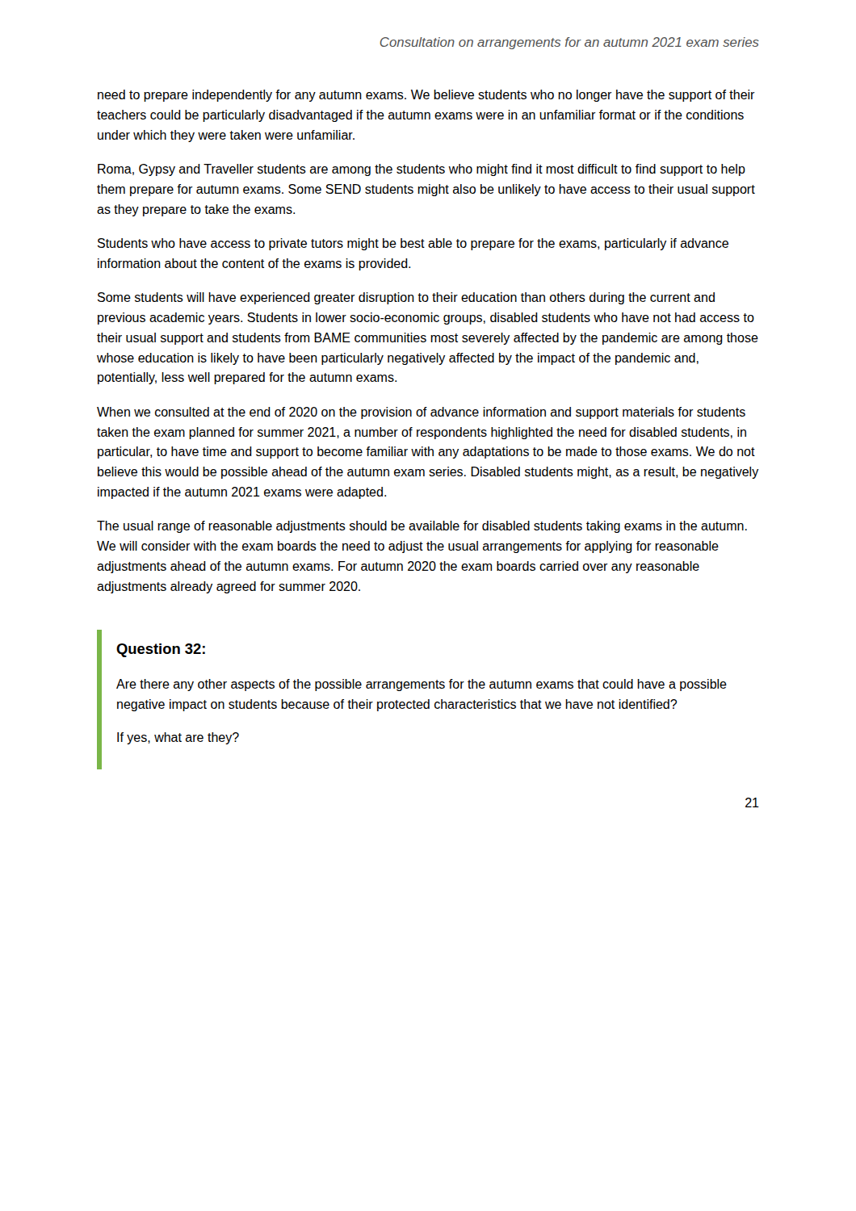Consultation on arrangements for an autumn 2021 exam series
need to prepare independently for any autumn exams. We believe students who no longer have the support of their teachers could be particularly disadvantaged if the autumn exams were in an unfamiliar format or if the conditions under which they were taken were unfamiliar.
Roma, Gypsy and Traveller students are among the students who might find it most difficult to find support to help them prepare for autumn exams. Some SEND students might also be unlikely to have access to their usual support as they prepare to take the exams.
Students who have access to private tutors might be best able to prepare for the exams, particularly if advance information about the content of the exams is provided.
Some students will have experienced greater disruption to their education than others during the current and previous academic years. Students in lower socio-economic groups, disabled students who have not had access to their usual support and students from BAME communities most severely affected by the pandemic are among those whose education is likely to have been particularly negatively affected by the impact of the pandemic and, potentially, less well prepared for the autumn exams.
When we consulted at the end of 2020 on the provision of advance information and support materials for students taken the exam planned for summer 2021, a number of respondents highlighted the need for disabled students, in particular, to have time and support to become familiar with any adaptations to be made to those exams. We do not believe this would be possible ahead of the autumn exam series. Disabled students might, as a result, be negatively impacted if the autumn 2021 exams were adapted.
The usual range of reasonable adjustments should be available for disabled students taking exams in the autumn. We will consider with the exam boards the need to adjust the usual arrangements for applying for reasonable adjustments ahead of the autumn exams. For autumn 2020 the exam boards carried over any reasonable adjustments already agreed for summer 2020.
Question 32:
Are there any other aspects of the possible arrangements for the autumn exams that could have a possible negative impact on students because of their protected characteristics that we have not identified?
If yes, what are they?
21